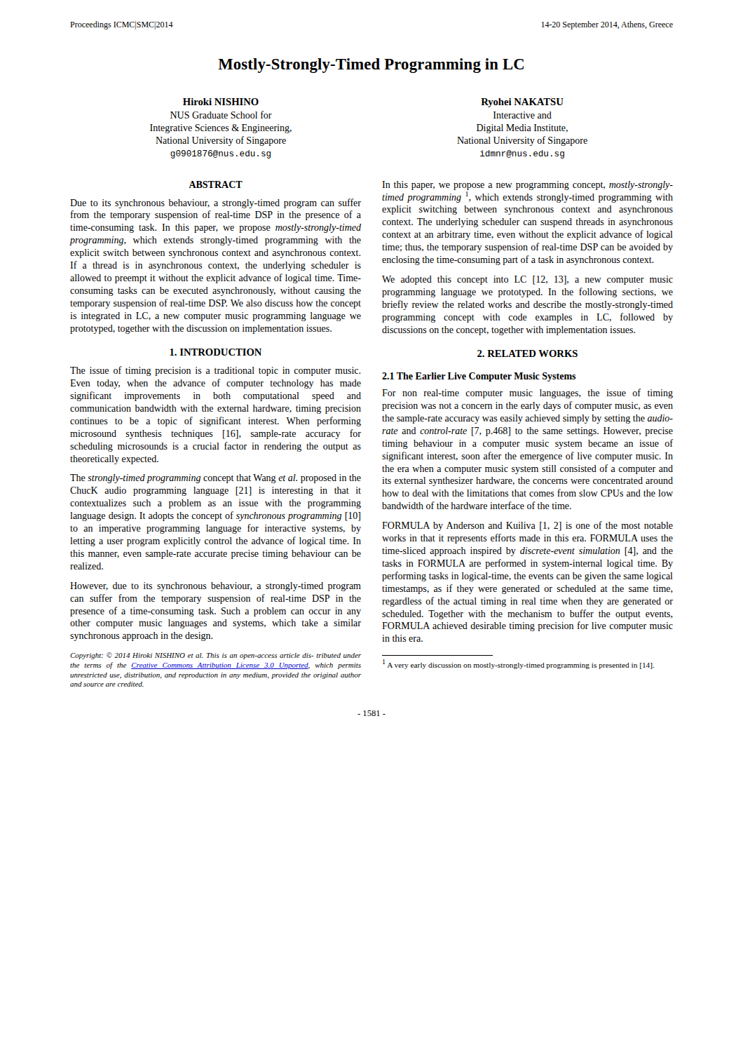Proceedings ICMC|SMC|2014 14-20 September 2014, Athens, Greece
Mostly-Strongly-Timed Programming in LC
| Hiroki NISHINO NUS Graduate School for Integrative Sciences & Engineering, National University of Singapore g0901876@nus.edu.sg | Ryohei NAKATSU Interactive and Digital Media Institute, National University of Singapore idmnr@nus.edu.sg |
ABSTRACT
Due to its synchronous behaviour, a strongly-timed program can suffer from the temporary suspension of real-time DSP in the presence of a time-consuming task. In this paper, we propose mostly-strongly-timed programming, which extends strongly-timed programming with the explicit switch between synchronous context and asynchronous context. If a thread is in asynchronous context, the underlying scheduler is allowed to preempt it without the explicit advance of logical time. Time-consuming tasks can be executed asynchronously, without causing the temporary suspension of real-time DSP. We also discuss how the concept is integrated in LC, a new computer music programming language we prototyped, together with the discussion on implementation issues.
1. INTRODUCTION
The issue of timing precision is a traditional topic in computer music. Even today, when the advance of computer technology has made significant improvements in both computational speed and communication bandwidth with the external hardware, timing precision continues to be a topic of significant interest. When performing microsound synthesis techniques [16], sample-rate accuracy for scheduling microsounds is a crucial factor in rendering the output as theoretically expected.
The strongly-timed programming concept that Wang et al. proposed in the ChucK audio programming language [21] is interesting in that it contextualizes such a problem as an issue with the programming language design. It adopts the concept of synchronous programming [10] to an imperative programming language for interactive systems, by letting a user program explicitly control the advance of logical time. In this manner, even sample-rate accurate precise timing behaviour can be realized.
However, due to its synchronous behaviour, a strongly-timed program can suffer from the temporary suspension of real-time DSP in the presence of a time-consuming task. Such a problem can occur in any other computer music languages and systems, which take a similar synchronous approach in the design.
Copyright: © 2014 Hiroki NISHINO et al. This is an open-access article dis- tributed under the terms of the Creative Commons Attribution License 3.0 Unported, which permits unrestricted use, distribution, and reproduction in any medium, provided the original author and source are credited.
In this paper, we propose a new programming concept, mostly-strongly-timed programming 1, which extends strongly-timed programming with explicit switching between synchronous context and asynchronous context. The underlying scheduler can suspend threads in asynchronous context at an arbitrary time, even without the explicit advance of logical time; thus, the temporary suspension of real-time DSP can be avoided by enclosing the time-consuming part of a task in asynchronous context.
We adopted this concept into LC [12, 13], a new computer music programming language we prototyped. In the following sections, we briefly review the related works and describe the mostly-strongly-timed programming concept with code examples in LC, followed by discussions on the concept, together with implementation issues.
2. RELATED WORKS
2.1 The Earlier Live Computer Music Systems
For non real-time computer music languages, the issue of timing precision was not a concern in the early days of computer music, as even the sample-rate accuracy was easily achieved simply by setting the audio-rate and control-rate [7, p.468] to the same settings. However, precise timing behaviour in a computer music system became an issue of significant interest, soon after the emergence of live computer music. In the era when a computer music system still consisted of a computer and its external synthesizer hardware, the concerns were concentrated around how to deal with the limitations that comes from slow CPUs and the low bandwidth of the hardware interface of the time.
FORMULA by Anderson and Kuiliva [1, 2] is one of the most notable works in that it represents efforts made in this era. FORMULA uses the time-sliced approach inspired by discrete-event simulation [4], and the tasks in FORMULA are performed in system-internal logical time. By performing tasks in logical-time, the events can be given the same logical timestamps, as if they were generated or scheduled at the same time, regardless of the actual timing in real time when they are generated or scheduled. Together with the mechanism to buffer the output events, FORMULA achieved desirable timing precision for live computer music in this era.
1 A very early discussion on mostly-strongly-timed programming is presented in [14].
- 1581 -